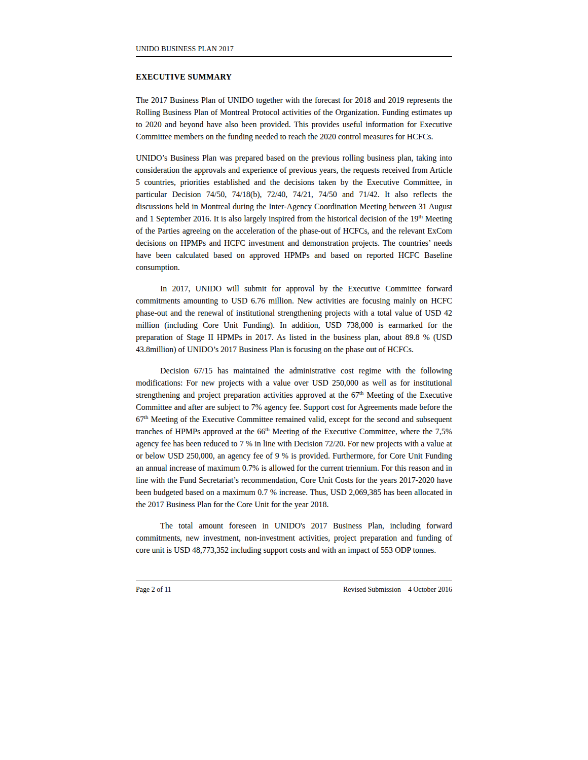UNIDO BUSINESS PLAN 2017
EXECUTIVE SUMMARY
The 2017 Business Plan of UNIDO together with the forecast for 2018 and 2019 represents the Rolling Business Plan of Montreal Protocol activities of the Organization. Funding estimates up to 2020 and beyond have also been provided. This provides useful information for Executive Committee members on the funding needed to reach the 2020 control measures for HCFCs.
UNIDO’s Business Plan was prepared based on the previous rolling business plan, taking into consideration the approvals and experience of previous years, the requests received from Article 5 countries, priorities established and the decisions taken by the Executive Committee, in particular Decision 74/50, 74/18(b), 72/40, 74/21, 74/50 and 71/42. It also reflects the discussions held in Montreal during the Inter-Agency Coordination Meeting between 31 August and 1 September 2016. It is also largely inspired from the historical decision of the 19th Meeting of the Parties agreeing on the acceleration of the phase-out of HCFCs, and the relevant ExCom decisions on HPMPs and HCFC investment and demonstration projects. The countries’ needs have been calculated based on approved HPMPs and based on reported HCFC Baseline consumption.
In 2017, UNIDO will submit for approval by the Executive Committee forward commitments amounting to USD 6.76 million. New activities are focusing mainly on HCFC phase-out and the renewal of institutional strengthening projects with a total value of USD 42 million (including Core Unit Funding). In addition, USD 738,000 is earmarked for the preparation of Stage II HPMPs in 2017. As listed in the business plan, about 89.8 % (USD 43.8million) of UNIDO’s 2017 Business Plan is focusing on the phase out of HCFCs.
Decision 67/15 has maintained the administrative cost regime with the following modifications: For new projects with a value over USD 250,000 as well as for institutional strengthening and project preparation activities approved at the 67th Meeting of the Executive Committee and after are subject to 7% agency fee. Support cost for Agreements made before the 67th Meeting of the Executive Committee remained valid, except for the second and subsequent tranches of HPMPs approved at the 66th Meeting of the Executive Committee, where the 7,5% agency fee has been reduced to 7 % in line with Decision 72/20. For new projects with a value at or below USD 250,000, an agency fee of 9 % is provided. Furthermore, for Core Unit Funding an annual increase of maximum 0.7% is allowed for the current triennium. For this reason and in line with the Fund Secretariat’s recommendation, Core Unit Costs for the years 2017-2020 have been budgeted based on a maximum 0.7 % increase. Thus, USD 2,069,385 has been allocated in the 2017 Business Plan for the Core Unit for the year 2018.
The total amount foreseen in UNIDO's 2017 Business Plan, including forward commitments, new investment, non-investment activities, project preparation and funding of core unit is USD 48,773,352 including support costs and with an impact of 553 ODP tonnes.
Page 2 of 11 Revised Submission – 4 October 2016